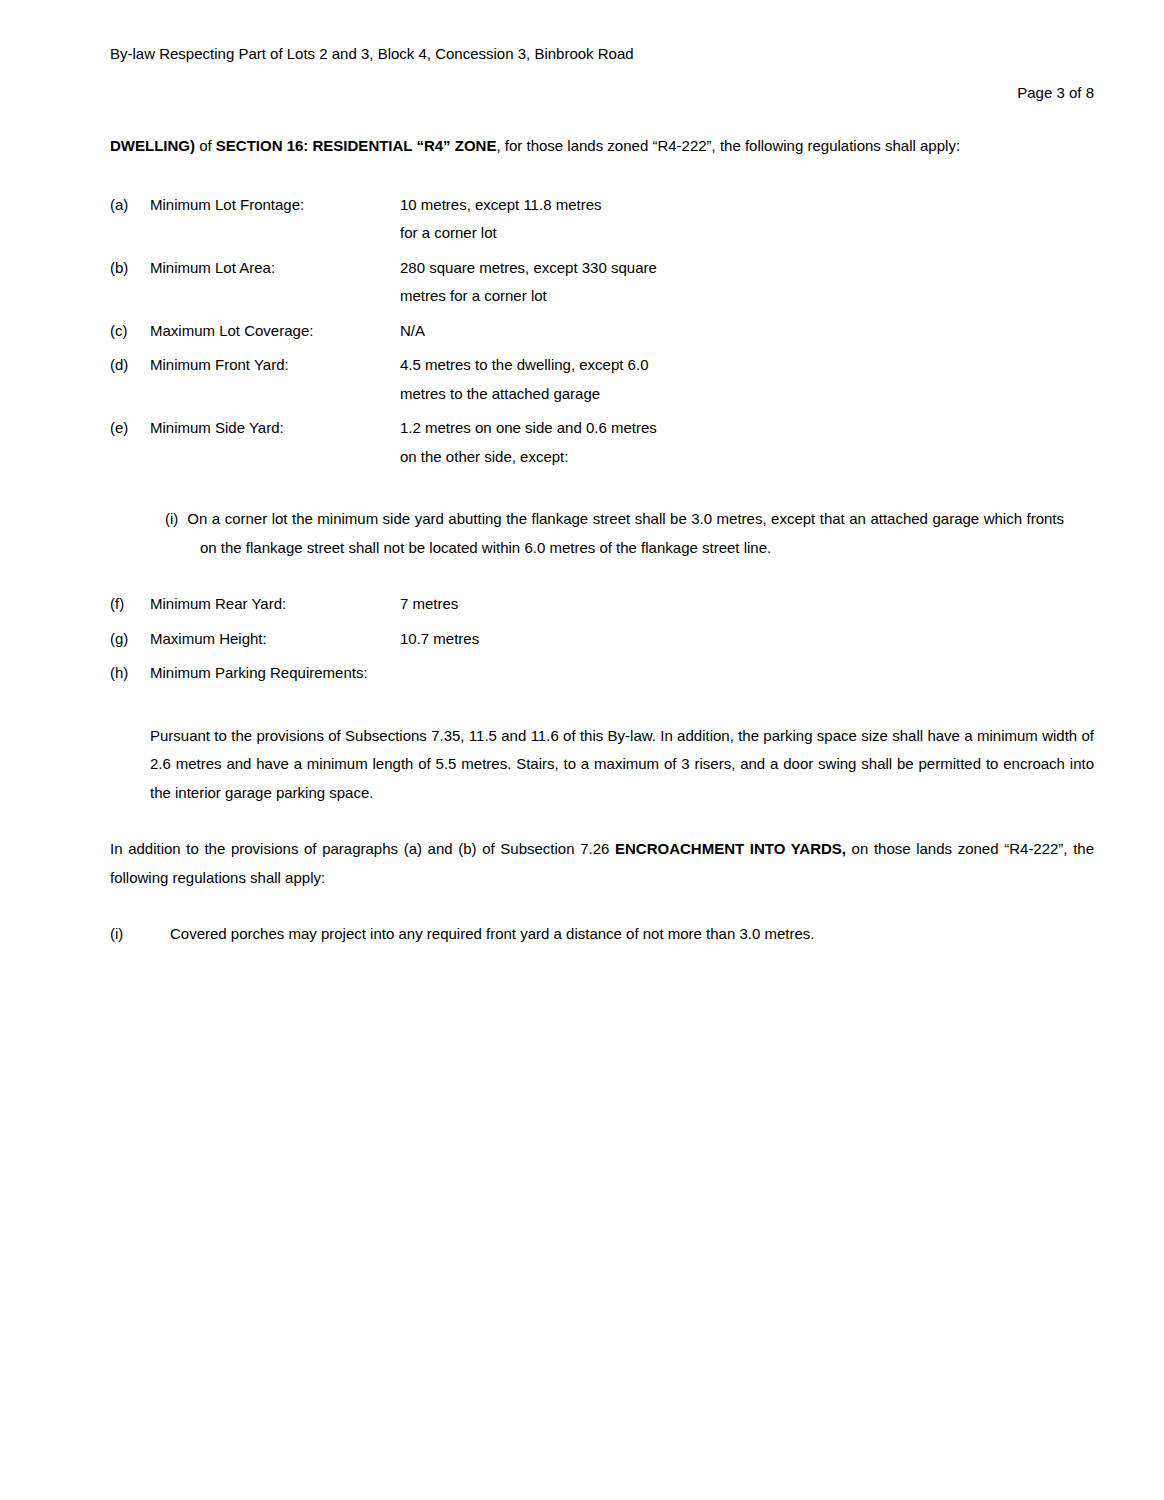By-law Respecting Part of Lots 2 and 3, Block 4, Concession 3, Binbrook Road
Page 3 of 8
DWELLING) of SECTION 16: RESIDENTIAL “R4” ZONE, for those lands zoned “R4-222”, the following regulations shall apply:
| (a) | Minimum Lot Frontage: | 10 metres, except 11.8 metres for a corner lot |
| (b) | Minimum Lot Area: | 280 square metres, except 330 square metres for a corner lot |
| (c) | Maximum Lot Coverage: | N/A |
| (d) | Minimum Front Yard: | 4.5 metres to the dwelling, except 6.0 metres to the attached garage |
| (e) | Minimum Side Yard: | 1.2 metres on one side and 0.6 metres on the other side, except: |
(i) On a corner lot the minimum side yard abutting the flankage street shall be 3.0 metres, except that an attached garage which fronts on the flankage street shall not be located within 6.0 metres of the flankage street line.
| (f) | Minimum Rear Yard: | 7 metres |
| (g) | Maximum Height: | 10.7 metres |
| (h) | Minimum Parking Requirements: |
Pursuant to the provisions of Subsections 7.35, 11.5 and 11.6 of this By-law. In addition, the parking space size shall have a minimum width of 2.6 metres and have a minimum length of 5.5 metres. Stairs, to a maximum of 3 risers, and a door swing shall be permitted to encroach into the interior garage parking space.
In addition to the provisions of paragraphs (a) and (b) of Subsection 7.26 ENCROACHMENT INTO YARDS, on those lands zoned “R4-222”, the following regulations shall apply:
(i) Covered porches may project into any required front yard a distance of not more than 3.0 metres.